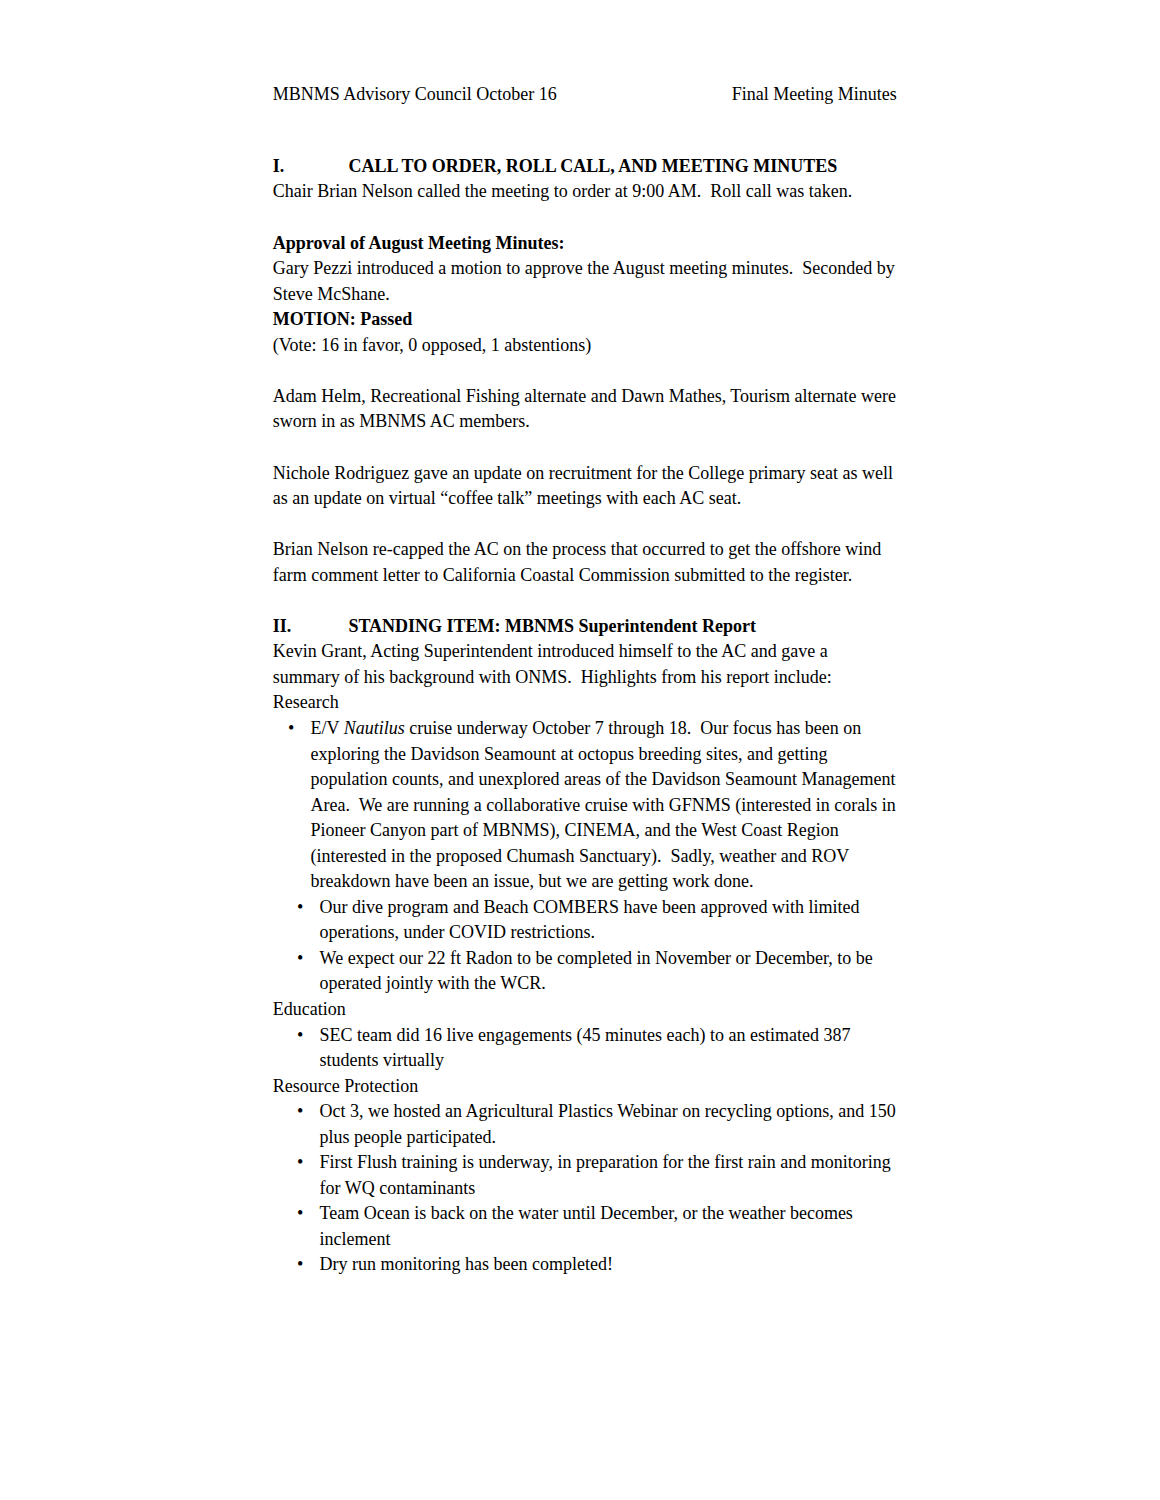MBNMS Advisory Council October 16
Final Meeting Minutes
I. Call to Order, Roll Call, and Meeting Minutes
Chair Brian Nelson called the meeting to order at 9:00 AM. Roll call was taken.
Approval of August Meeting Minutes:
Gary Pezzi introduced a motion to approve the August meeting minutes. Seconded by Steve McShane.
MOTION: Passed
(Vote: 16 in favor, 0 opposed, 1 abstentions)
Adam Helm, Recreational Fishing alternate and Dawn Mathes, Tourism alternate were sworn in as MBNMS AC members.
Nichole Rodriguez gave an update on recruitment for the College primary seat as well as an update on virtual “coffee talk” meetings with each AC seat.
Brian Nelson re-capped the AC on the process that occurred to get the offshore wind farm comment letter to California Coastal Commission submitted to the register.
II. STANDING ITEM: MBNMS Superintendent Report
Kevin Grant, Acting Superintendent introduced himself to the AC and gave a summary of his background with ONMS. Highlights from his report include:
Research
E/V Nautilus cruise underway October 7 through 18. Our focus has been on exploring the Davidson Seamount at octopus breeding sites, and getting population counts, and unexplored areas of the Davidson Seamount Management Area. We are running a collaborative cruise with GFNMS (interested in corals in Pioneer Canyon part of MBNMS), CINEMA, and the West Coast Region (interested in the proposed Chumash Sanctuary). Sadly, weather and ROV breakdown have been an issue, but we are getting work done.
Our dive program and Beach COMBERS have been approved with limited operations, under COVID restrictions.
We expect our 22 ft Radon to be completed in November or December, to be operated jointly with the WCR.
Education
SEC team did 16 live engagements (45 minutes each) to an estimated 387 students virtually
Resource Protection
Oct 3, we hosted an Agricultural Plastics Webinar on recycling options, and 150 plus people participated.
First Flush training is underway, in preparation for the first rain and monitoring for WQ contaminants
Team Ocean is back on the water until December, or the weather becomes inclement
Dry run monitoring has been completed!